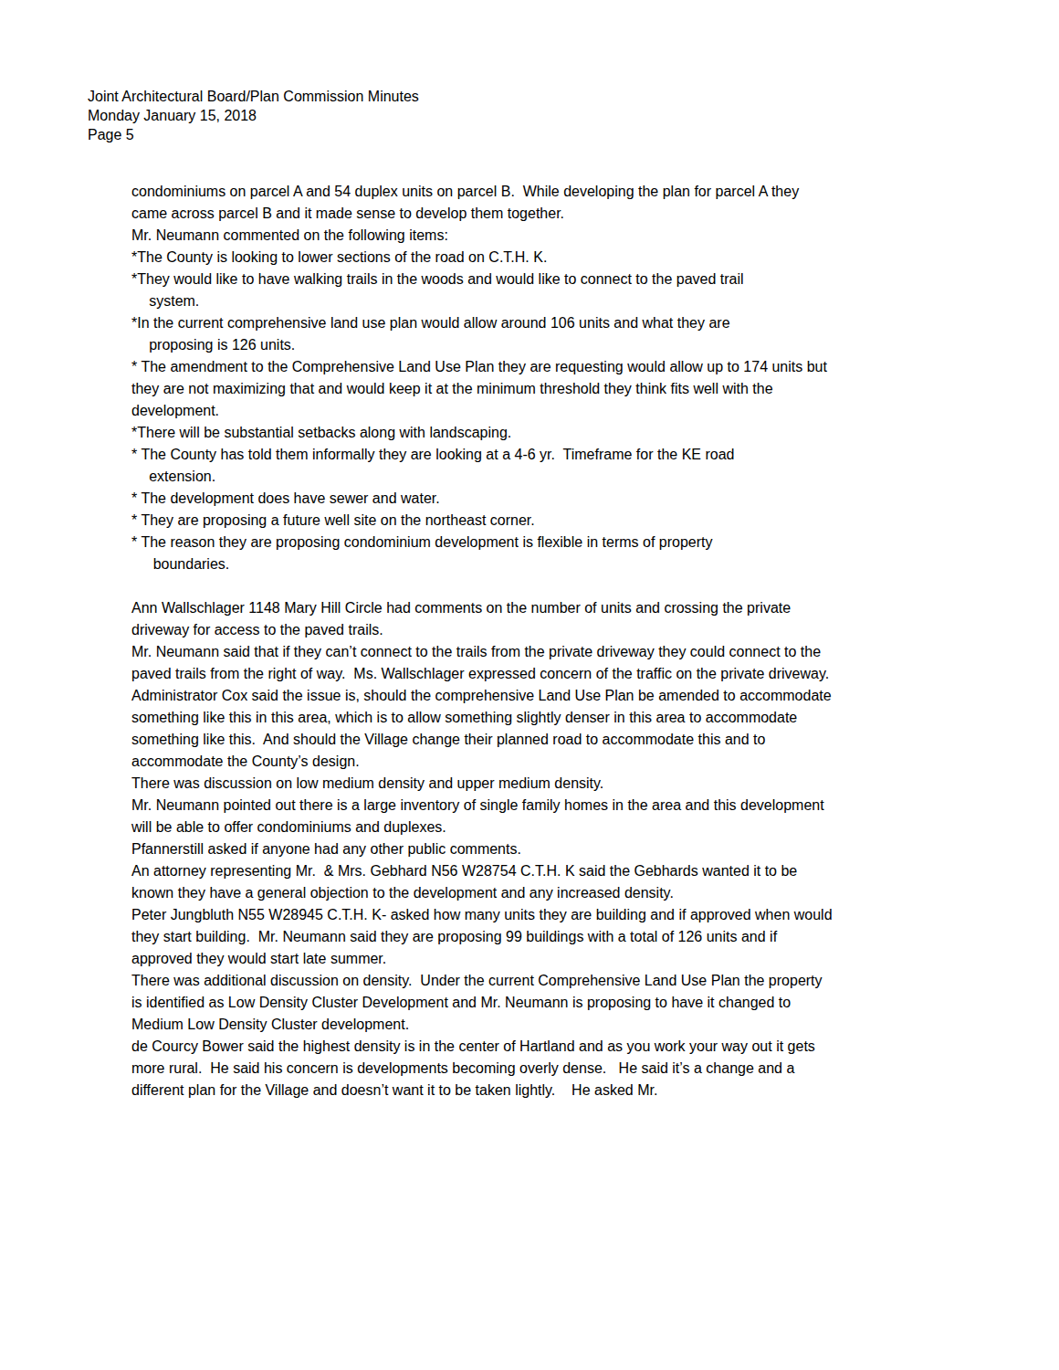Joint Architectural Board/Plan Commission Minutes
Monday January 15, 2018
Page 5
condominiums on parcel A and 54 duplex units on parcel B. While developing the plan for parcel A they came across parcel B and it made sense to develop them together.
Mr. Neumann commented on the following items:
*The County is looking to lower sections of the road on C.T.H. K.
*They would like to have walking trails in the woods and would like to connect to the paved trail
system.
*In the current comprehensive land use plan would allow around 106 units and what they are
proposing is 126 units.
* The amendment to the Comprehensive Land Use Plan they are requesting would allow up to 174 units but they are not maximizing that and would keep it at the minimum threshold they think fits well with the development.
*There will be substantial setbacks along with landscaping.
* The County has told them informally they are looking at a 4-6 yr. Timeframe for the KE road
extension.
* The development does have sewer and water.
* They are proposing a future well site on the northeast corner.
* The reason they are proposing condominium development is flexible in terms of property
boundaries.
Ann Wallschlager 1148 Mary Hill Circle had comments on the number of units and crossing the private driveway for access to the paved trails.
Mr. Neumann said that if they can’t connect to the trails from the private driveway they could connect to the paved trails from the right of way. Ms. Wallschlager expressed concern of the traffic on the private driveway.
Administrator Cox said the issue is, should the comprehensive Land Use Plan be amended to accommodate something like this in this area, which is to allow something slightly denser in this area to accommodate something like this. And should the Village change their planned road to accommodate this and to accommodate the County’s design.
There was discussion on low medium density and upper medium density.
Mr. Neumann pointed out there is a large inventory of single family homes in the area and this development will be able to offer condominiums and duplexes.
Pfannerstill asked if anyone had any other public comments.
An attorney representing Mr. & Mrs. Gebhard N56 W28754 C.T.H. K said the Gebhards wanted it to be known they have a general objection to the development and any increased density.
Peter Jungbluth N55 W28945 C.T.H. K- asked how many units they are building and if approved when would they start building. Mr. Neumann said they are proposing 99 buildings with a total of 126 units and if approved they would start late summer.
There was additional discussion on density. Under the current Comprehensive Land Use Plan the property is identified as Low Density Cluster Development and Mr. Neumann is proposing to have it changed to Medium Low Density Cluster development.
de Courcy Bower said the highest density is in the center of Hartland and as you work your way out it gets more rural. He said his concern is developments becoming overly dense. He said it’s a change and a different plan for the Village and doesn’t want it to be taken lightly. He asked Mr.